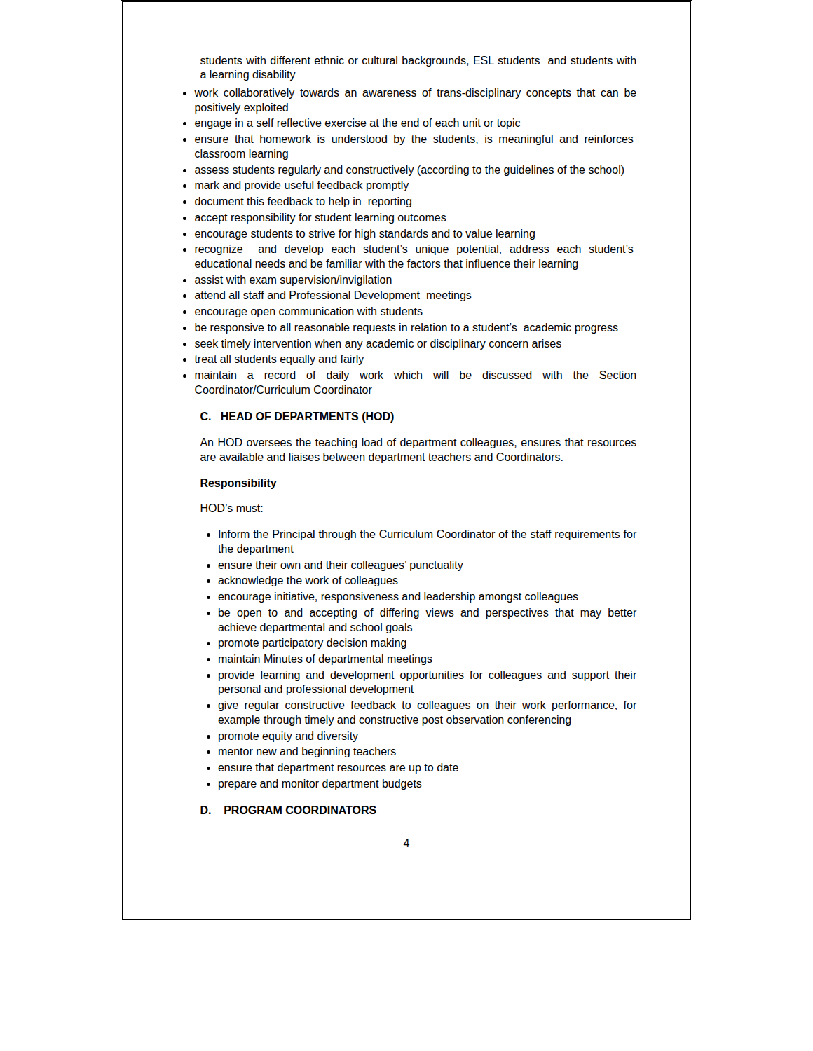students with different ethnic or cultural backgrounds, ESL students and students with a learning disability
work collaboratively towards an awareness of trans-disciplinary concepts that can be positively exploited
engage in a self reflective exercise at the end of each unit or topic
ensure that homework is understood by the students, is meaningful and reinforces classroom learning
assess students regularly and constructively (according to the guidelines of the school)
mark and provide useful feedback promptly
document this feedback to help in reporting
accept responsibility for student learning outcomes
encourage students to strive for high standards and to value learning
recognize and develop each student’s unique potential, address each student’s educational needs and be familiar with the factors that influence their learning
assist with exam supervision/invigilation
attend all staff and Professional Development meetings
encourage open communication with students
be responsive to all reasonable requests in relation to a student’s academic progress
seek timely intervention when any academic or disciplinary concern arises
treat all students equally and fairly
maintain a record of daily work which will be discussed with the Section Coordinator/Curriculum Coordinator
C. HEAD OF DEPARTMENTS (HOD)
An HOD oversees the teaching load of department colleagues, ensures that resources are available and liaises between department teachers and Coordinators.
Responsibility
HOD’s must:
Inform the Principal through the Curriculum Coordinator of the staff requirements for the department
ensure their own and their colleagues’ punctuality
acknowledge the work of colleagues
encourage initiative, responsiveness and leadership amongst colleagues
be open to and accepting of differing views and perspectives that may better achieve departmental and school goals
promote participatory decision making
maintain Minutes of departmental meetings
provide learning and development opportunities for colleagues and support their personal and professional development
give regular constructive feedback to colleagues on their work performance, for example through timely and constructive post observation conferencing
promote equity and diversity
mentor new and beginning teachers
ensure that department resources are up to date
prepare and monitor department budgets
D. PROGRAM COORDINATORS
4